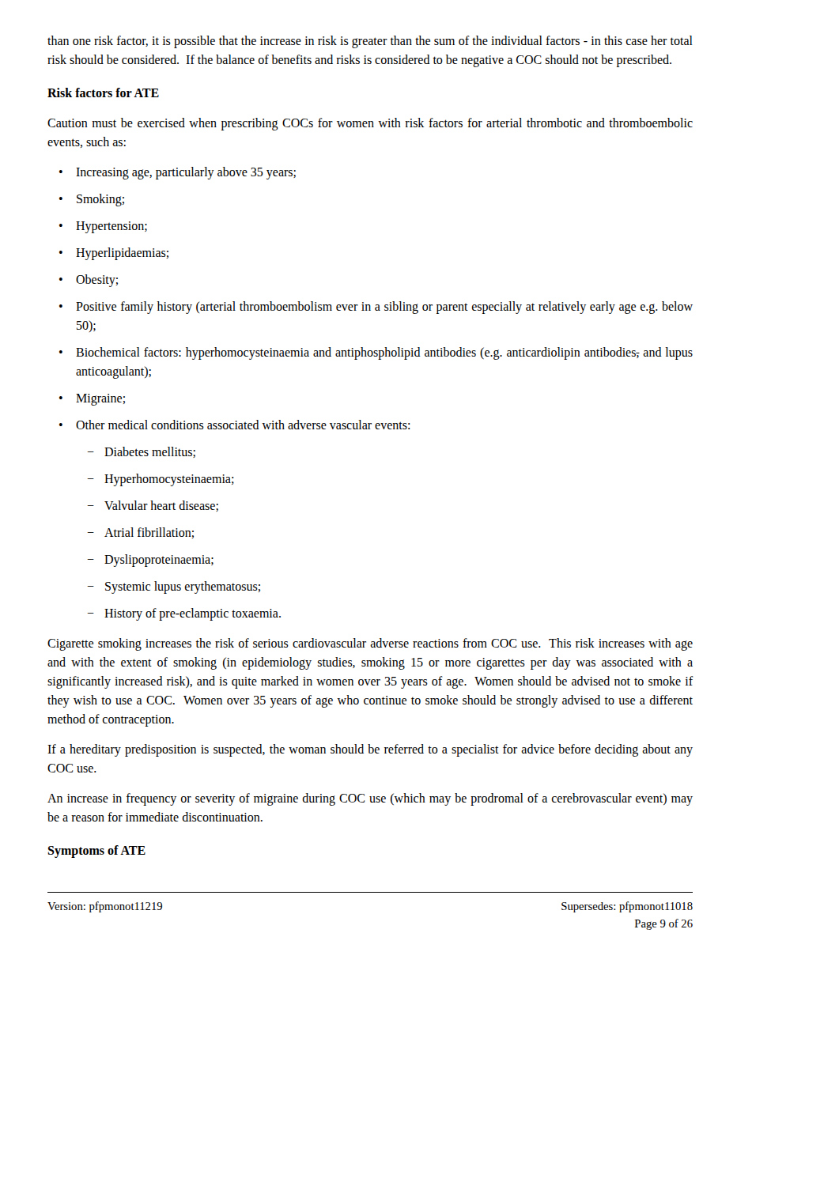than one risk factor, it is possible that the increase in risk is greater than the sum of the individual factors - in this case her total risk should be considered. If the balance of benefits and risks is considered to be negative a COC should not be prescribed.
Risk factors for ATE
Caution must be exercised when prescribing COCs for women with risk factors for arterial thrombotic and thromboembolic events, such as:
Increasing age, particularly above 35 years;
Smoking;
Hypertension;
Hyperlipidaemias;
Obesity;
Positive family history (arterial thromboembolism ever in a sibling or parent especially at relatively early age e.g. below 50);
Biochemical factors: hyperhomocysteinaemia and antiphospholipid antibodies (e.g. anticardiolipin antibodies, and lupus anticoagulant);
Migraine;
Other medical conditions associated with adverse vascular events:
Diabetes mellitus;
Hyperhomocysteinaemia;
Valvular heart disease;
Atrial fibrillation;
Dyslipoproteinaemia;
Systemic lupus erythematosus;
History of pre-eclamptic toxaemia.
Cigarette smoking increases the risk of serious cardiovascular adverse reactions from COC use. This risk increases with age and with the extent of smoking (in epidemiology studies, smoking 15 or more cigarettes per day was associated with a significantly increased risk), and is quite marked in women over 35 years of age. Women should be advised not to smoke if they wish to use a COC. Women over 35 years of age who continue to smoke should be strongly advised to use a different method of contraception.
If a hereditary predisposition is suspected, the woman should be referred to a specialist for advice before deciding about any COC use.
An increase in frequency or severity of migraine during COC use (which may be prodromal of a cerebrovascular event) may be a reason for immediate discontinuation.
Symptoms of ATE
Version: pfpmonot11219
Supersedes: pfpmonot11018
Page 9 of 26